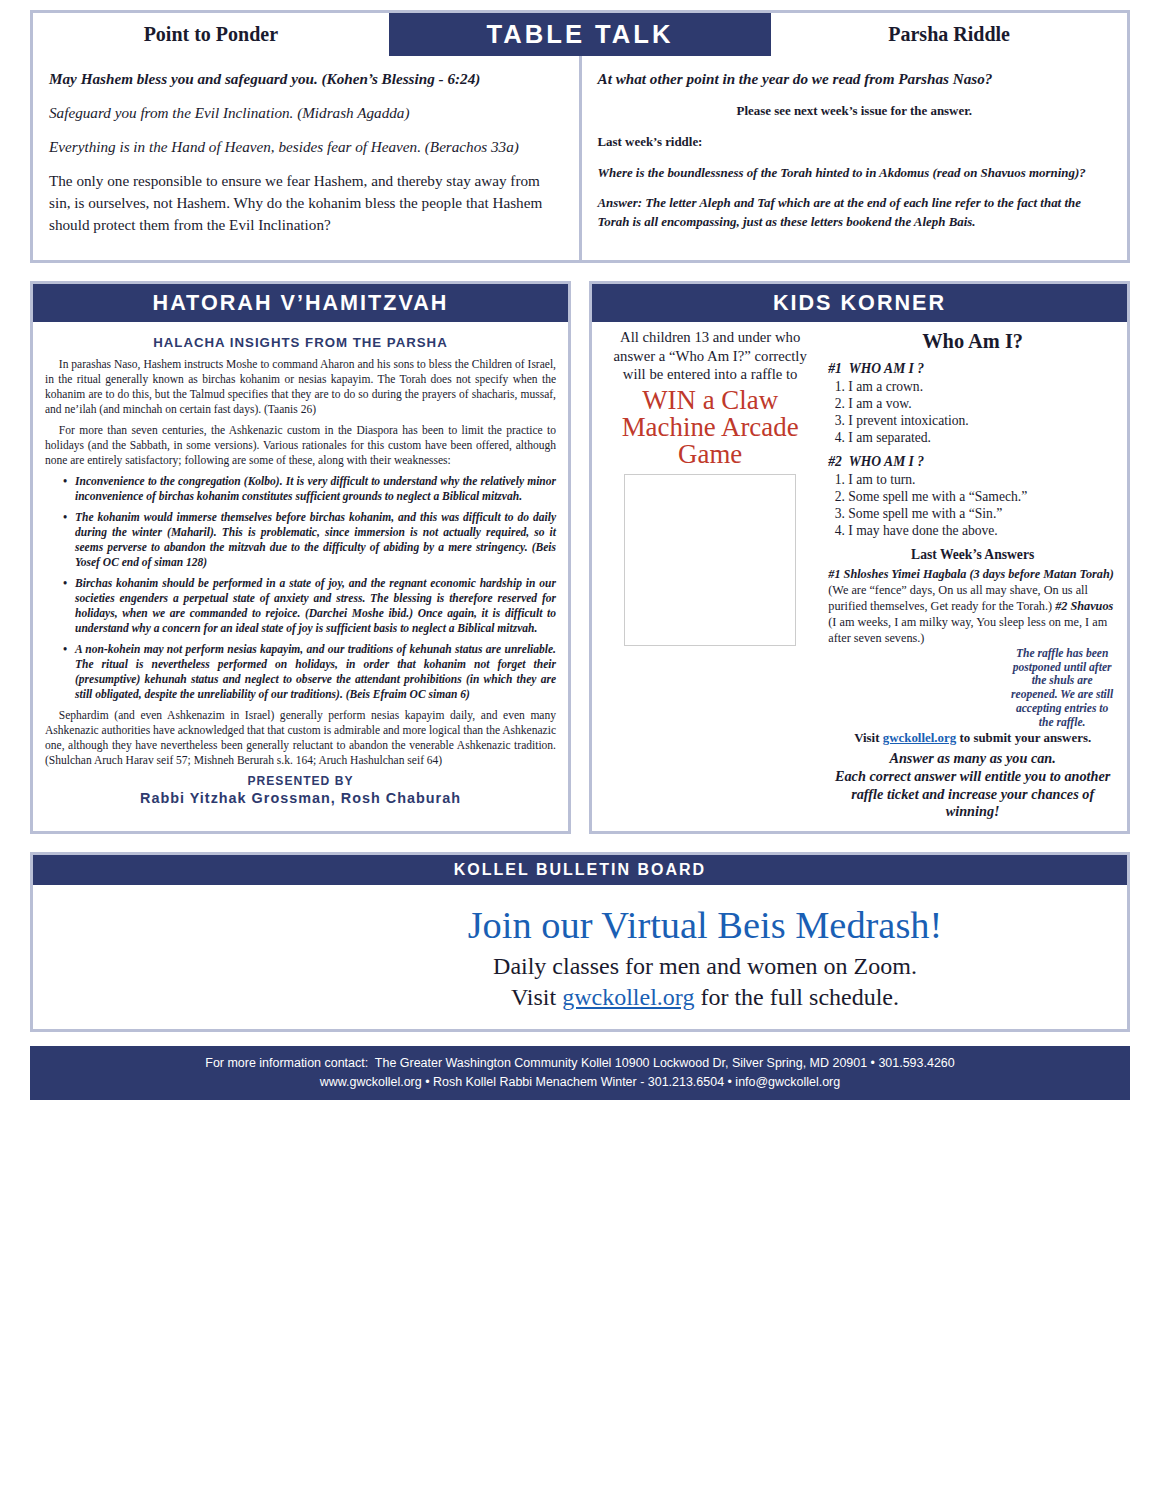Point to Ponder
TABLE TALK
Parsha Riddle
May Hashem bless you and safeguard you. (Kohen’s Blessing - 6:24)
Safeguard you from the Evil Inclination. (Midrash Agadda)
Everything is in the Hand of Heaven, besides fear of Heaven. (Berachos 33a)
The only one responsible to ensure we fear Hashem, and thereby stay away from sin, is ourselves, not Hashem. Why do the kohanim bless the people that Hashem should protect them from the Evil Inclination?
At what other point in the year do we read from Parshas Naso?
Please see next week’s issue for the answer.
Last week’s riddle:
Where is the boundlessness of the Torah hinted to in Akdomus (read on Shavuos morning)?
Answer: The letter Aleph and Taf which are at the end of each line refer to the fact that the Torah is all encompassing, just as these letters bookend the Aleph Bais.
HATORAH V’HAMITZVAH
HALACHA INSIGHTS FROM THE PARSHA
In parashas Naso, Hashem instructs Moshe to command Aharon and his sons to bless the Children of Israel, in the ritual generally known as birchas kohanim or nesias kapayim. The Torah does not specify when the kohanim are to do this, but the Talmud specifies that they are to do so during the prayers of shacharis, mussaf, and ne’ilah (and minchah on certain fast days). (Taanis 26)
For more than seven centuries, the Ashkenazic custom in the Diaspora has been to limit the practice to holidays (and the Sabbath, in some versions). Various rationales for this custom have been offered, although none are entirely satisfactory; following are some of these, along with their weaknesses:
Inconvenience to the congregation (Kolbo). It is very difficult to understand why the relatively minor inconvenience of birchas kohanim constitutes sufficient grounds to neglect a Biblical mitzvah.
The kohanim would immerse themselves before birchas kohanim, and this was difficult to do daily during the winter (Maharil). This is problematic, since immersion is not actually required, so it seems perverse to abandon the mitzvah due to the difficulty of abiding by a mere stringency. (Beis Yosef OC end of siman 128)
Birchas kohanim should be performed in a state of joy, and the regnant economic hardship in our societies engenders a perpetual state of anxiety and stress. The blessing is therefore reserved for holidays, when we are commanded to rejoice. (Darchei Moshe ibid.) Once again, it is difficult to understand why a concern for an ideal state of joy is sufficient basis to neglect a Biblical mitzvah.
A non-kohein may not perform nesias kapayim, and our traditions of kehunah status are unreliable. The ritual is nevertheless performed on holidays, in order that kohanim not forget their (presumptive) kehunah status and neglect to observe the attendant prohibitions (in which they are still obligated, despite the unreliability of our traditions). (Beis Efraim OC siman 6)
Sephardim (and even Ashkenazim in Israel) generally perform nesias kapayim daily, and even many Ashkenazic authorities have acknowledged that that custom is admirable and more logical than the Ashkenazic one, although they have nevertheless been generally reluctant to abandon the venerable Ashkenazic tradition. (Shulchan Aruch Harav seif 57; Mishneh Berurah s.k. 164; Aruch Hashulchan seif 64)
PRESENTED BY
Rabbi Yitzhak Grossman, Rosh Chaburah
Kids Korner
All children 13 and under who answer a “Who Am I?” correctly will be entered into a raffle to
WIN a Claw Machine Arcade Game
Who Am I?
#1 WHO AM I ?
I am a crown.
I am a vow.
I prevent intoxication.
I am separated.
#2 WHO AM I ?
I am to turn.
Some spell me with a “Samech.”
Some spell me with a “Sin.”
I may have done the above.
Last Week’s Answers
#1 Shloshes Yimei Hagbala (3 days before Matan Torah) (We are “fence” days, On us all may shave, On us all purified themselves, Get ready for the Torah.) #2 Shavuos (I am weeks, I am milky way, You sleep less on me, I am after seven sevens.)
The raffle has been postponed until after the shuls are reopened. We are still accepting entries to the raffle.
Visit gwckollel.org to submit your answers.
Answer as many as you can.
Each correct answer will entitle you to another raffle ticket and increase your chances of winning!
KOLLEL BULLETIN BOARD
Join our Virtual Beis Medrash!
Daily classes for men and women on Zoom.
Visit gwckollel.org for the full schedule.
For more information contact: The Greater Washington Community Kollel 10900 Lockwood Dr, Silver Spring, MD 20901 • 301.593.4260
www.gwckollel.org • Rosh Kollel Rabbi Menachem Winter - 301.213.6504 • info@gwckollel.org